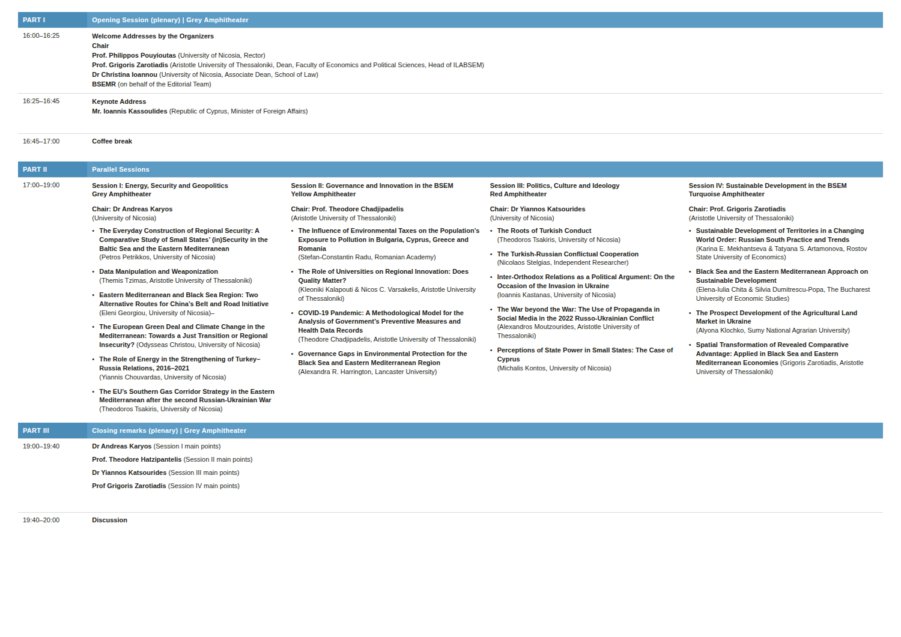| PART I | Opening Session (plenary) / Grey Amphitheater |
| 16:00–16:25 | Welcome Addresses by the Organizers Chair Prof. Philippos Pouyioutas (University of Nicosia, Rector) Prof. Grigoris Zarotiadis (Aristotle University of Thessaloniki, Dean, Faculty of Economics and Political Sciences, Head of ILABSEM) Dr Christina Ioannou (University of Nicosia, Associate Dean, School of Law) BSEMR (on behalf of the Editorial Team) |
| 16:25–16:45 | Keynote Address Mr. Ioannis Kassoulides (Republic of Cyprus, Minister of Foreign Affairs) |
| 16:45–17:00 | Coffee break |
| PART II | Parallel Sessions |
| 17:00–19:00 | Session I: Energy, Security and Geopolitics Grey Amphitheater Chair: Dr Andreas Karyos (University of Nicosia) The Everyday Construction of Regional Security: A Comparative Study of Small States’ (in)Security in the Baltic Sea and the Eastern Mediterranean (Petros Petrikkos, University of Nicosia) Data Manipulation and Weaponization (Themis Tzimas, Aristotle University of Thessaloniki) Eastern Mediterranean and Black Sea Region: Two Alternative Routes for China’s Belt and Road Initiative (Eleni Georgiou, University of Nicosia)– The European Green Deal and Climate Change in the Mediterranean: Towards a Just Transition or Regional Insecurity? (Odysseas Christou, University of Nicosia) The Role of Energy in the Strengthening of Turkey–Russia Relations, 2016–2021 (Yiannis Chouvardas, University of Nicosia) The EU’s Southern Gas Corridor Strategy in the Eastern Mediterranean after the second Russian-Ukrainian War (Theodoros Tsakiris, University of Nicosia) | Session II: Governance and Innovation in the BSEM Yellow Amphitheater Chair: Prof. Theodore Chadjipadelis (Aristotle University of Thessaloniki) The Influence of Environmental Taxes on the Population’s Exposure to Pollution in Bulgaria, Cyprus, Greece and Romania (Stefan-Constantin Radu, Romanian Academy) The Role of Universities on Regional Innovation: Does Quality Matter? (Kleoniki Kalapouti & Nicos C. Varsakelis, Aristotle University of Thessaloniki) COVID-19 Pandemic: A Methodological Model for the Analysis of Government’s Preventive Measures and Health Data Records (Theodore Chadjipadelis, Aristotle University of Thessaloniki) Governance Gaps in Environmental Protection for the Black Sea and Eastern Mediterranean Region (Alexandra R. Harrington, Lancaster University) | Session III: Politics, Culture and Ideology Red Amphitheater Chair: Dr Yiannos Katsourides (University of Nicosia) The Roots of Turkish Conduct (Theodoros Tsakiris, University of Nicosia) The Turkish-Russian Conflictual Cooperation (Nicolaos Stelgias, Independent Researcher) Inter-Orthodox Relations as a Political Argument: On the Occasion of the Invasion in Ukraine (Ioannis Kastanas, University of Nicosia) The War beyond the War: The Use of Propaganda in Social Media in the 2022 Russo-Ukrainian Conflict (Alexandros Moutzourides, Aristotle University of Thessaloniki) Perceptions of State Power in Small States: The Case of Cyprus (Michalis Kontos, University of Nicosia) | Session IV: Sustainable Development in the BSEM Turquoise Amphitheater Chair: Prof. Grigoris Zarotiadis (Aristotle University of Thessaloniki) Sustainable Development of Territories in a Changing World Order: Russian South Practice and Trends (Karina E. Mekhantseva & Tatyana S. Artamonova, Rostov State University of Economics) Black Sea and the Eastern Mediterranean Approach on Sustainable Development (Elena-Iulia Chita & Silvia Dumitrescu-Popa, The Bucharest University of Economic Studies) The Prospect Development of the Agricultural Land Market in Ukraine (Alyona Klochko, Sumy National Agrarian University) Spatial Transformation of Revealed Comparative Advantage: Applied in Black Sea and Eastern Mediterranean Economies (Grigoris Zarotiadis, Aristotle University of Thessaloniki) |
| PART III | Closing remarks (plenary) / Grey Amphitheater |
| 19:00–19:40 | Dr Andreas Karyos (Session I main points) Prof. Theodore Hatzipantelis (Session II main points) Dr Yiannos Katsourides (Session III main points) Prof Grigoris Zarotiadis (Session IV main points) |
| 19:40–20:00 | Discussion |